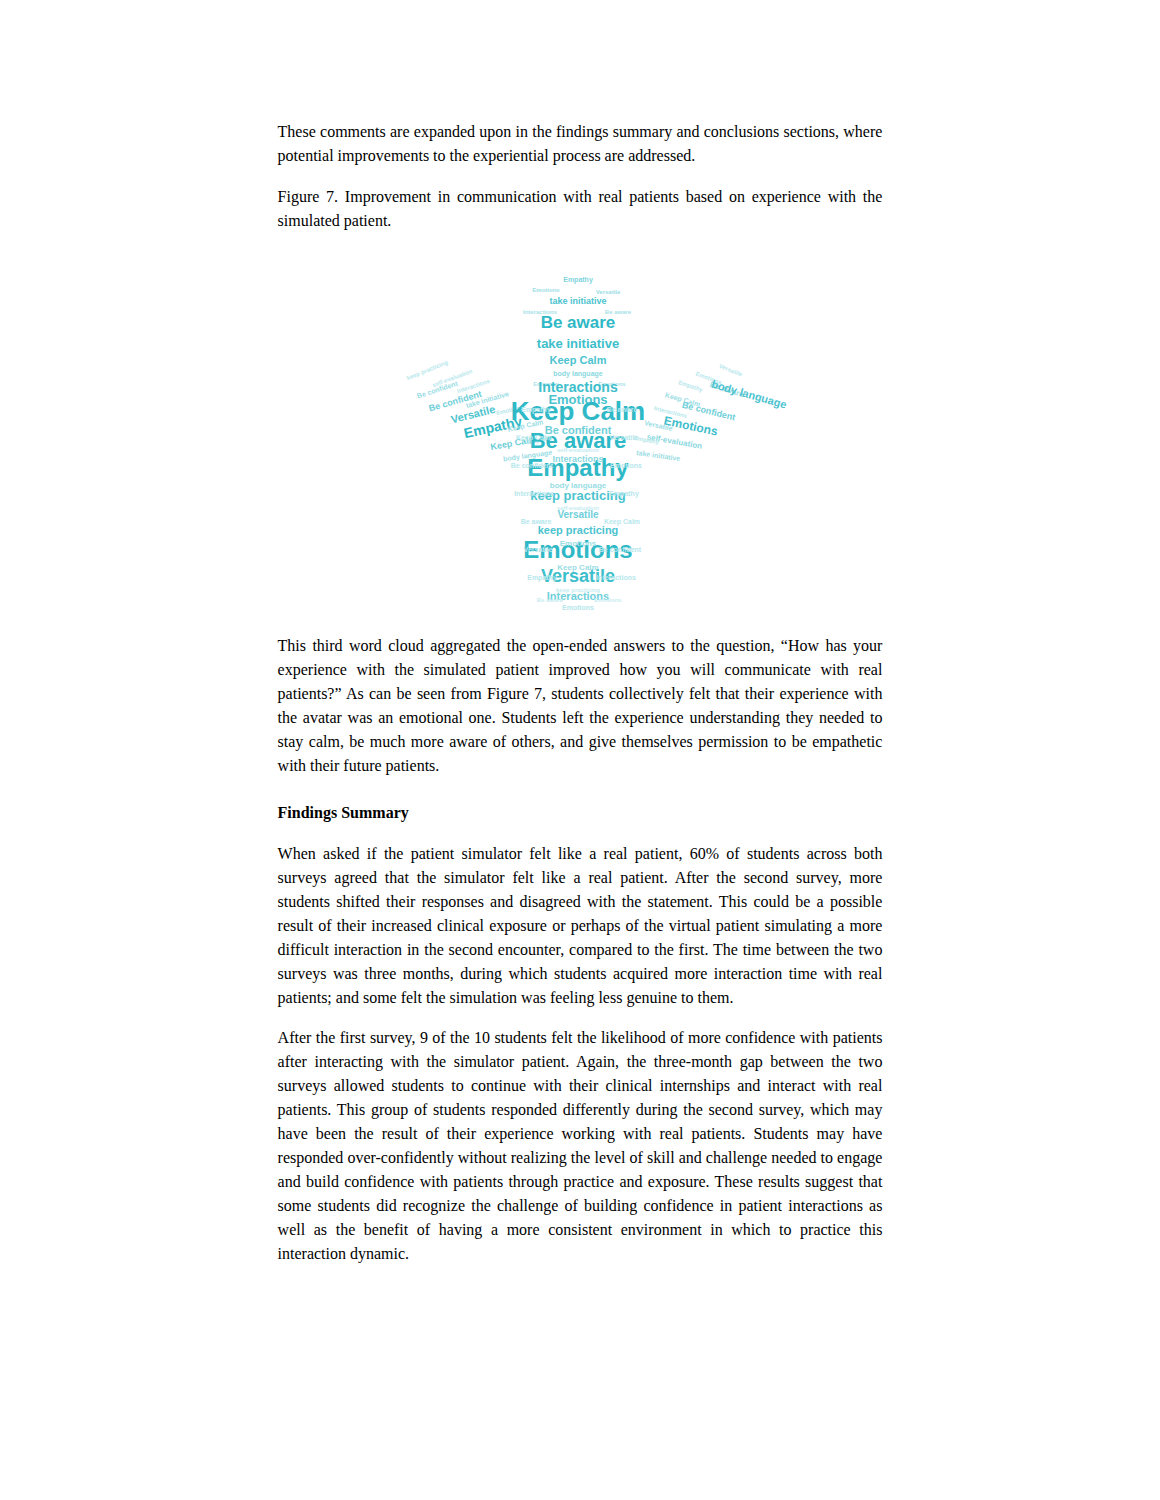These comments are expanded upon in the findings summary and conclusions sections, where potential improvements to the experiential process are addressed.
Figure 7. Improvement in communication with real patients based on experience with the simulated patient.
Word cloud in the shape of a person with outstretched arms A word cloud shaped like a human figure with arms spread wide. Prominent words include Keep Calm, Be aware, Empathy, Emotions, Interactions, Versatile, Be confident, body language, take initiative, keep practicing, and self-evaluation. Empathy Emotions Versatile take initiative Interactions Be aware Be aware take initiative Keep Calm body language Empathy Emotions keep practicing self-evaluation Be confident Interactions Be confident take initiative Versatile Emotions Empathy Keep Calm Keep Calm Empathy body language Versatile Emotions Be aware Empathy body language Keep Calm Be confident Interactions Emotions Versatile self-evaluation Empathy take initiative Emotions spacer spacer Keep Calm Be aware Empathy keep practicing Versatile keep practicing Emotions Versatile Interactions Interactions Be confident Interactions body language Emotions Keep Calm Emotions Empathy Be aware Keep Calm Versatile Be confident Emotions Interactions Empathy Be aware Keep Calm Versatile Be confident Empathy Interactions Be aware Emotions self-evaluation self-evaluation keep practicing
This third word cloud aggregated the open-ended answers to the question, “How has your experience with the simulated patient improved how you will communicate with real patients?” As can be seen from Figure 7, students collectively felt that their experience with the avatar was an emotional one. Students left the experience understanding they needed to stay calm, be much more aware of others, and give themselves permission to be empathetic with their future patients.
Findings Summary
When asked if the patient simulator felt like a real patient, 60% of students across both surveys agreed that the simulator felt like a real patient. After the second survey, more students shifted their responses and disagreed with the statement. This could be a possible result of their increased clinical exposure or perhaps of the virtual patient simulating a more difficult interaction in the second encounter, compared to the first. The time between the two surveys was three months, during which students acquired more interaction time with real patients; and some felt the simulation was feeling less genuine to them.
After the first survey, 9 of the 10 students felt the likelihood of more confidence with patients after interacting with the simulator patient. Again, the three-month gap between the two surveys allowed students to continue with their clinical internships and interact with real patients. This group of students responded differently during the second survey, which may have been the result of their experience working with real patients. Students may have responded over-confidently without realizing the level of skill and challenge needed to engage and build confidence with patients through practice and exposure. These results suggest that some students did recognize the challenge of building confidence in patient interactions as well as the benefit of having a more consistent environment in which to practice this interaction dynamic.